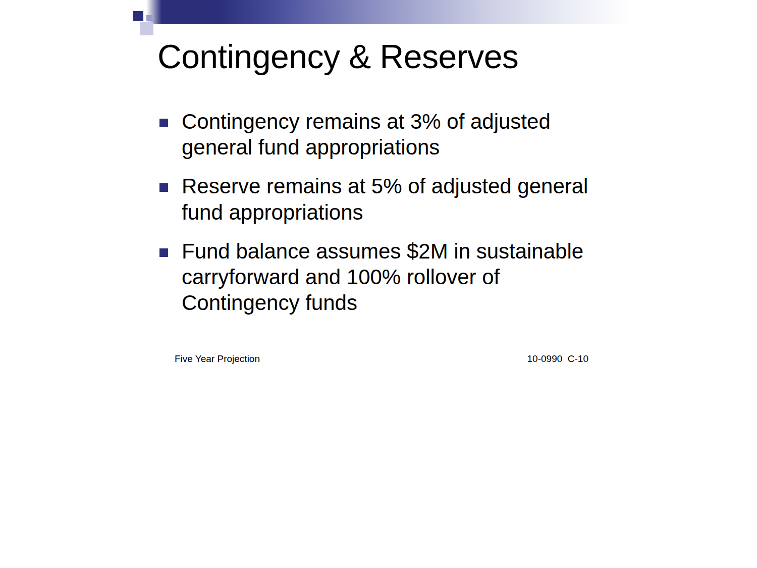Contingency & Reserves
Contingency remains at 3% of adjusted general fund appropriations
Reserve remains at 5% of adjusted general fund appropriations
Fund balance assumes $2M in sustainable carryforward and 100% rollover of Contingency funds
Five Year Projection
10-0990 C-10